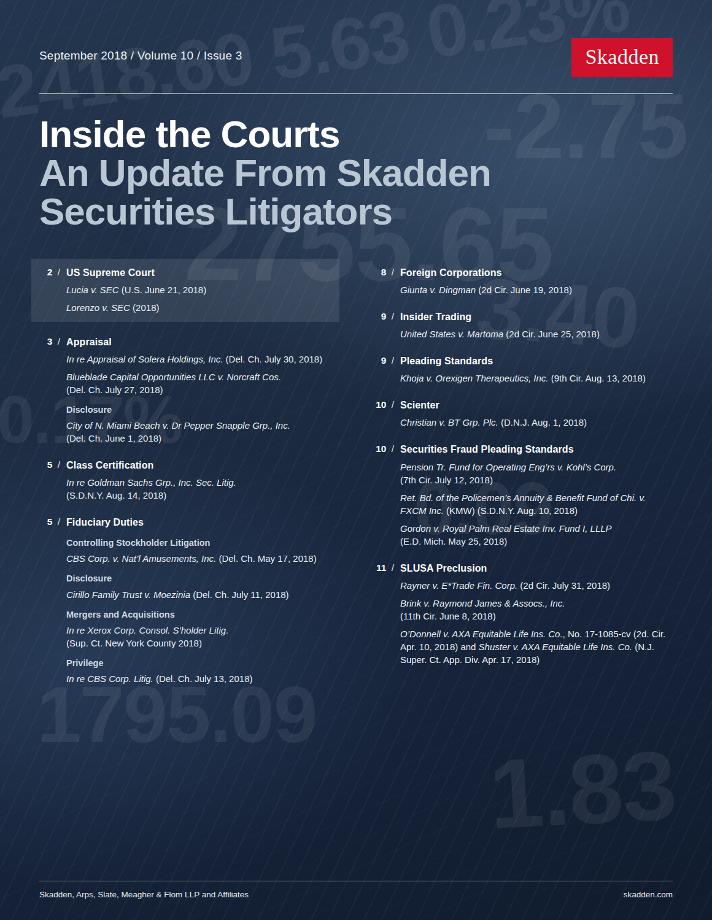2418.60 5.63 0.23%
-2.75
2755.65
3.40
1795.09
1.83
-0.17%
0.09
September 2018 / Volume 10 / Issue 3
Skadden
Inside the Courts An Update From Skadden Securities Litigators
2 /
US Supreme Court
Lucia v. SEC (U.S. June 21, 2018)
Lorenzo v. SEC (2018)
3 /
Appraisal
In re Appraisal of Solera Holdings, Inc. (Del. Ch. July 30, 2018)
Blueblade Capital Opportunities LLC v. Norcraft Cos.
(Del. Ch. July 27, 2018)
Disclosure
City of N. Miami Beach v. Dr Pepper Snapple Grp., Inc.
(Del. Ch. June 1, 2018)
5 /
Class Certification
In re Goldman Sachs Grp., Inc. Sec. Litig.
(S.D.N.Y. Aug. 14, 2018)
5 /
Fiduciary Duties
Controlling Stockholder Litigation
CBS Corp. v. Nat’l Amusements, Inc. (Del. Ch. May 17, 2018)
Disclosure
Cirillo Family Trust v. Moezinia (Del. Ch. July 11, 2018)
Mergers and Acquisitions
In re Xerox Corp. Consol. S’holder Litig.
(Sup. Ct. New York County 2018)
Privilege
In re CBS Corp. Litig. (Del. Ch. July 13, 2018)
8 /
Foreign Corporations
Giunta v. Dingman (2d Cir. June 19, 2018)
9 /
Insider Trading
United States v. Martoma (2d Cir. June 25, 2018)
9 /
Pleading Standards
Khoja v. Orexigen Therapeutics, Inc. (9th Cir. Aug. 13, 2018)
10 /
Scienter
Christian v. BT Grp. Plc. (D.N.J. Aug. 1, 2018)
10 /
Securities Fraud Pleading Standards
Pension Tr. Fund for Operating Eng’rs v. Kohl’s Corp.
(7th Cir. July 12, 2018)
Ret. Bd. of the Policemen’s Annuity & Benefit Fund of Chi. v. FXCM Inc. (KMW) (S.D.N.Y. Aug. 10, 2018)
Gordon v. Royal Palm Real Estate Inv. Fund I, LLLP
(E.D. Mich. May 25, 2018)
11 /
SLUSA Preclusion
Rayner v. E*Trade Fin. Corp. (2d Cir. July 31, 2018)
Brink v. Raymond James & Assocs., Inc.
(11th Cir. June 8, 2018)
O’Donnell v. AXA Equitable Life Ins. Co., No. 17-1085-cv (2d. Cir. Apr. 10, 2018) and Shuster v. AXA Equitable Life Ins. Co. (N.J. Super. Ct. App. Div. Apr. 17, 2018)
Skadden, Arps, Slate, Meagher & Flom LLP and Affiliates
skadden.com